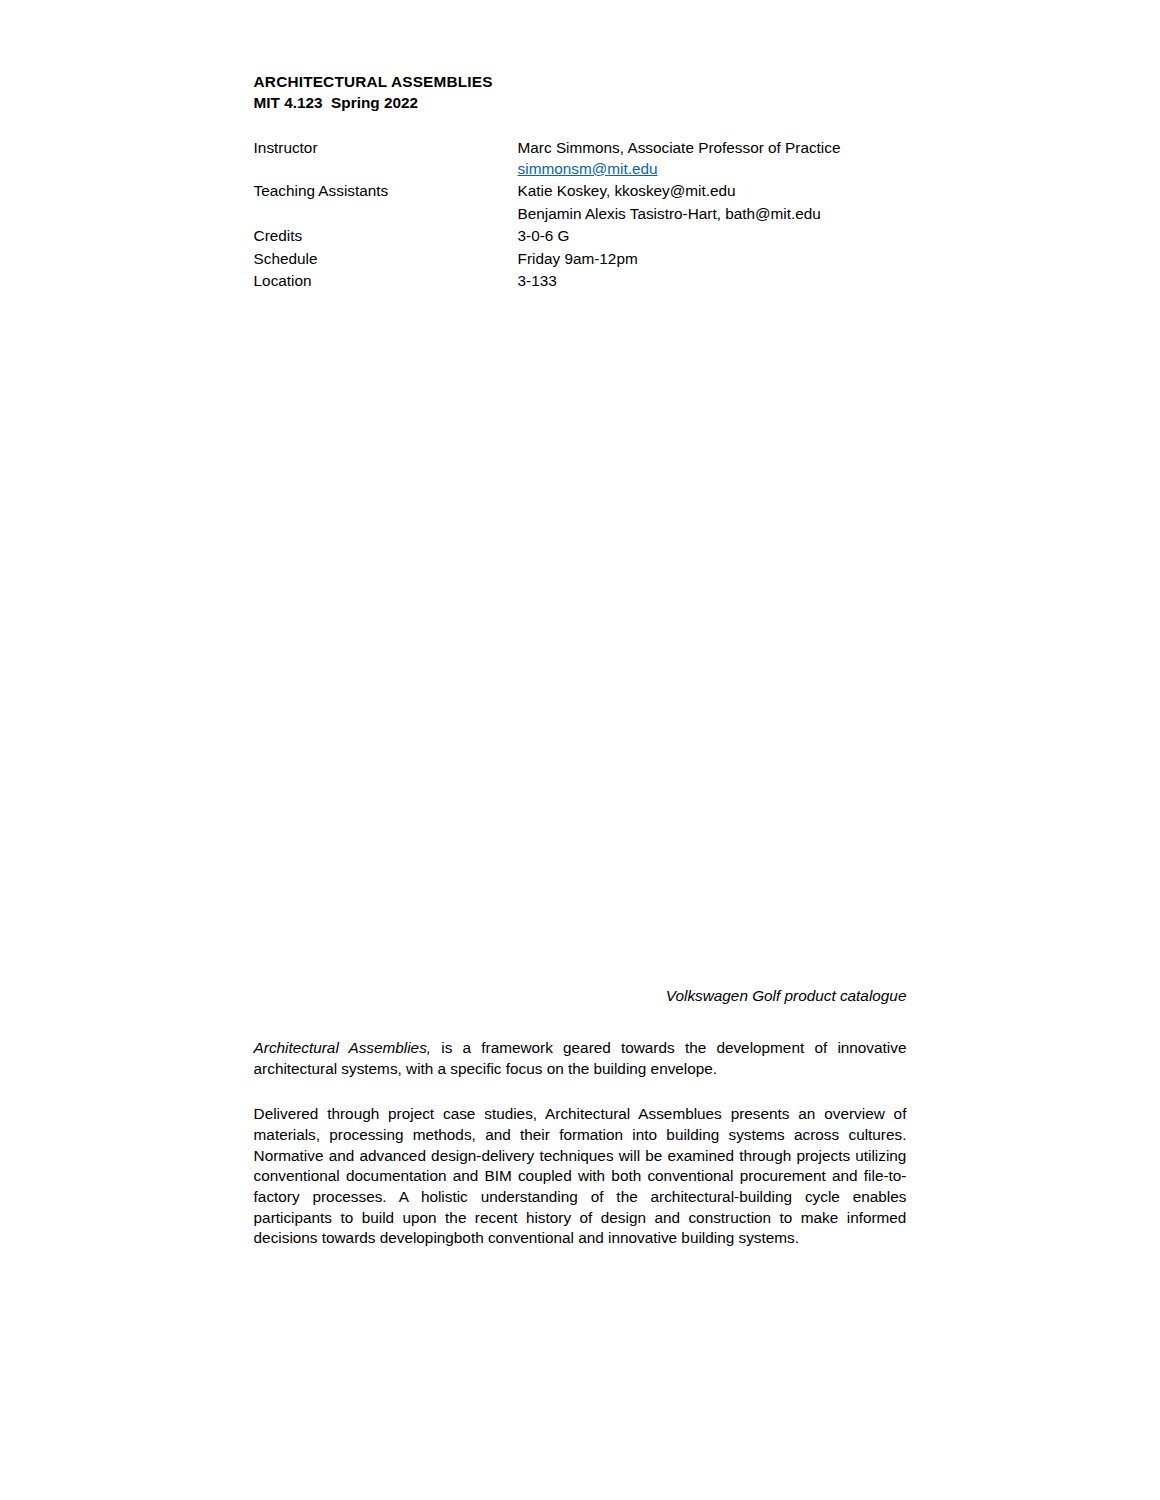ARCHITECTURAL ASSEMBLIES
MIT 4.123 Spring 2022
| Instructor | Marc Simmons, Associate Professor of Practice simmonsm@mit.edu |
| Teaching Assistants | Katie Koskey, kkoskey@mit.edu |
| | Benjamin Alexis Tasistro-Hart, bath@mit.edu |
| Credits | 3-0-6 G |
| Schedule | Friday 9am-12pm |
| Location | 3-133 |
Volkswagen Golf product catalogue
Architectural Assemblies, is a framework geared towards the development of innovative architectural systems, with a specific focus on the building envelope.
Delivered through project case studies, Architectural Assemblues presents an overview of materials, processing methods, and their formation into building systems across cultures. Normative and advanced design-delivery techniques will be examined through projects utilizing conventional documentation and BIM coupled with both conventional procurement and file-to-factory processes. A holistic understanding of the architectural-building cycle enables participants to build upon the recent history of design and construction to make informed decisions towards developingboth conventional and innovative building systems.